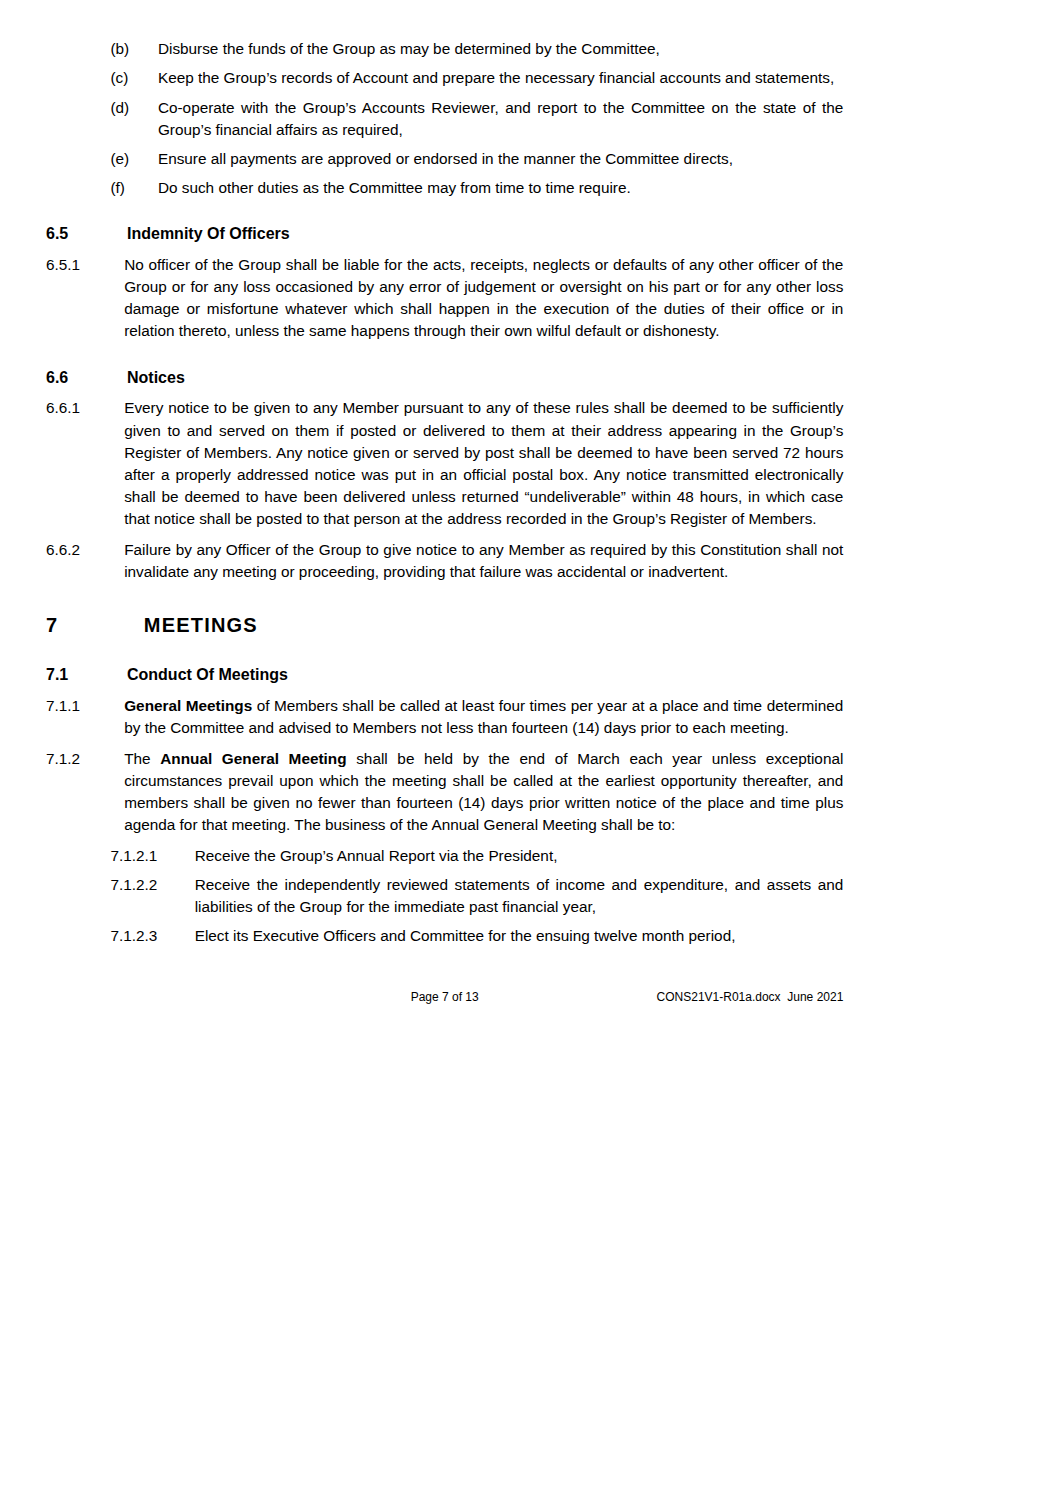(b)
Disburse the funds of the Group as may be determined by the Committee,
(c)
Keep the Group’s records of Account and prepare the necessary financial accounts and statements,
(d)
Co-operate with the Group’s Accounts Reviewer, and report to the Committee on the state of the Group’s financial affairs as required,
(e)
Ensure all payments are approved or endorsed in the manner the Committee directs,
(f)
Do such other duties as the Committee may from time to time require.
6.5
Indemnity Of Officers
6.5.1
No officer of the Group shall be liable for the acts, receipts, neglects or defaults of any other officer of the Group or for any loss occasioned by any error of judgement or oversight on his part or for any other loss damage or misfortune whatever which shall happen in the execution of the duties of their office or in relation thereto, unless the same happens through their own wilful default or dishonesty.
6.6
Notices
6.6.1
Every notice to be given to any Member pursuant to any of these rules shall be deemed to be sufficiently given to and served on them if posted or delivered to them at their address appearing in the Group’s Register of Members. Any notice given or served by post shall be deemed to have been served 72 hours after a properly addressed notice was put in an official postal box. Any notice transmitted electronically shall be deemed to have been delivered unless returned “undeliverable” within 48 hours, in which case that notice shall be posted to that person at the address recorded in the Group’s Register of Members.
6.6.2
Failure by any Officer of the Group to give notice to any Member as required by this Constitution shall not invalidate any meeting or proceeding, providing that failure was accidental or inadvertent.
7
MEETINGS
7.1
Conduct Of Meetings
7.1.1
General Meetings of Members shall be called at least four times per year at a place and time determined by the Committee and advised to Members not less than fourteen (14) days prior to each meeting.
7.1.2
The Annual General Meeting shall be held by the end of March each year unless exceptional circumstances prevail upon which the meeting shall be called at the earliest opportunity thereafter, and members shall be given no fewer than fourteen (14) days prior written notice of the place and time plus agenda for that meeting. The business of the Annual General Meeting shall be to:
7.1.2.1
Receive the Group’s Annual Report via the President,
7.1.2.2
Receive the independently reviewed statements of income and expenditure, and assets and liabilities of the Group for the immediate past financial year,
7.1.2.3
Elect its Executive Officers and Committee for the ensuing twelve month period,
Page 7 of 13
CONS21V1-R01a.docx June 2021